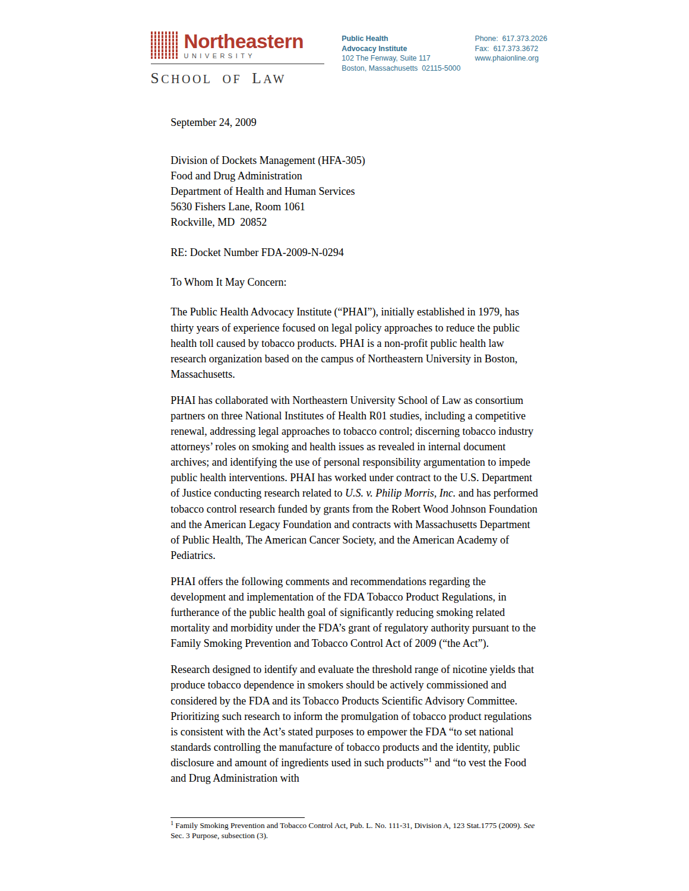Northeastern UNIVERSITY
SCHOOL OF LAW
Public Health Advocacy Institute 102 The Fenway, Suite 117
Boston, Massachusetts 02115-5000
Phone: 617.373.2026
Fax: 617.373.3672
www.phaionline.org
September 24, 2009
Division of Dockets Management (HFA-305)
Food and Drug Administration
Department of Health and Human Services
5630 Fishers Lane, Room 1061
Rockville, MD 20852
RE: Docket Number FDA-2009-N-0294
To Whom It May Concern:
The Public Health Advocacy Institute (“PHAI”), initially established in 1979, has thirty years of experience focused on legal policy approaches to reduce the public health toll caused by tobacco products. PHAI is a non-profit public health law research organization based on the campus of Northeastern University in Boston, Massachusetts.
PHAI has collaborated with Northeastern University School of Law as consortium partners on three National Institutes of Health R01 studies, including a competitive renewal, addressing legal approaches to tobacco control; discerning tobacco industry attorneys’ roles on smoking and health issues as revealed in internal document archives; and identifying the use of personal responsibility argumentation to impede public health interventions. PHAI has worked under contract to the U.S. Department of Justice conducting research related to U.S. v. Philip Morris, Inc. and has performed tobacco control research funded by grants from the Robert Wood Johnson Foundation and the American Legacy Foundation and contracts with Massachusetts Department of Public Health, The American Cancer Society, and the American Academy of Pediatrics.
PHAI offers the following comments and recommendations regarding the development and implementation of the FDA Tobacco Product Regulations, in furtherance of the public health goal of significantly reducing smoking related mortality and morbidity under the FDA’s grant of regulatory authority pursuant to the Family Smoking Prevention and Tobacco Control Act of 2009 (“the Act”).
Research designed to identify and evaluate the threshold range of nicotine yields that produce tobacco dependence in smokers should be actively commissioned and considered by the FDA and its Tobacco Products Scientific Advisory Committee. Prioritizing such research to inform the promulgation of tobacco product regulations is consistent with the Act’s stated purposes to empower the FDA “to set national standards controlling the manufacture of tobacco products and the identity, public disclosure and amount of ingredients used in such products”1 and “to vest the Food and Drug Administration with
1 Family Smoking Prevention and Tobacco Control Act, Pub. L. No. 111-31, Division A, 123 Stat.1775 (2009). See Sec. 3 Purpose, subsection (3).